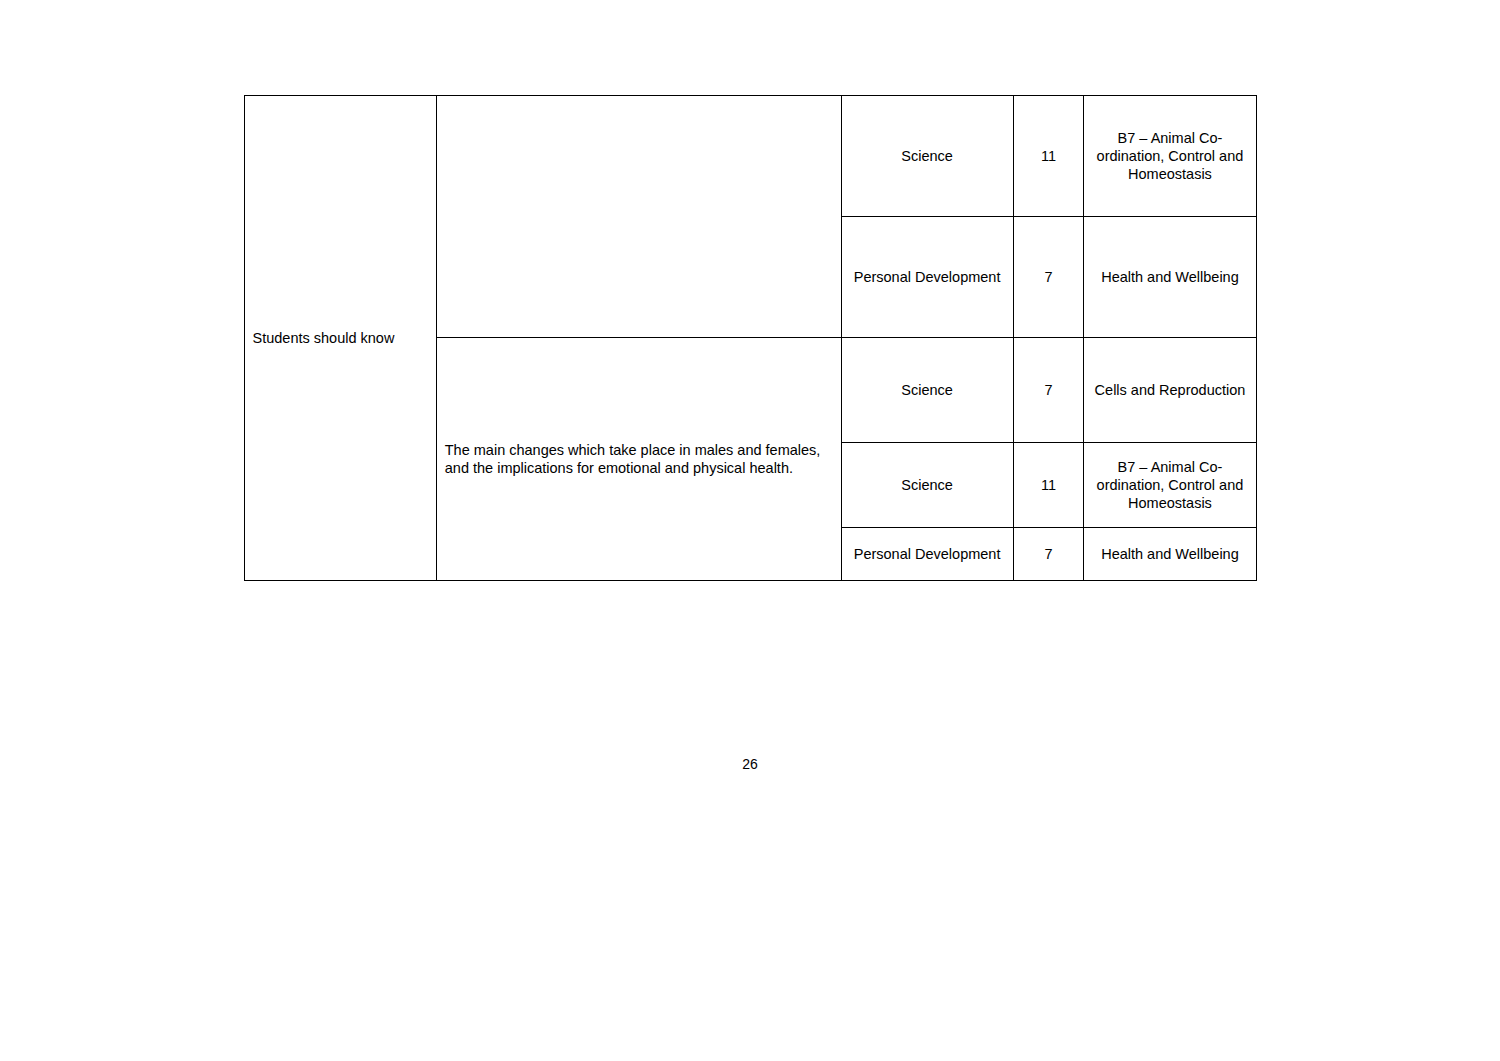| Students should know | | Science | 11 | B7 – Animal Co-ordination, Control and Homeostasis |
| Personal Development | 7 | Health and Wellbeing |
| The main changes which take place in males and females, and the implications for emotional and physical health. | Science | 7 | Cells and Reproduction |
| Science | 11 | B7 – Animal Co-ordination, Control and Homeostasis |
| Personal Development | 7 | Health and Wellbeing |
26